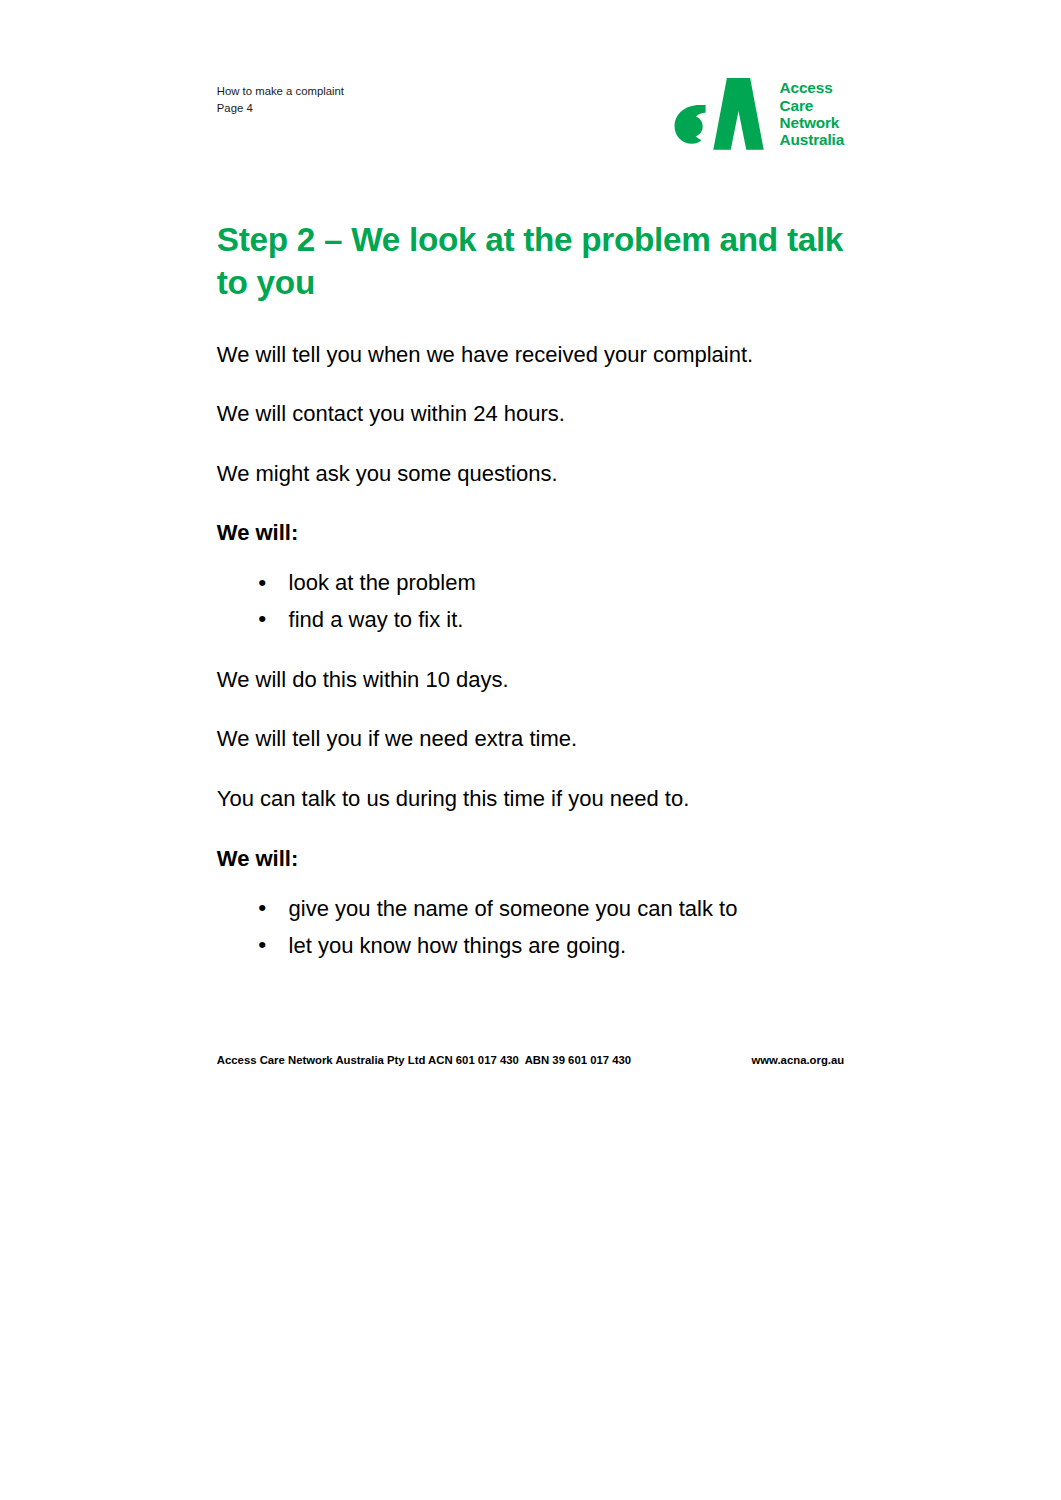How to make a complaint
Page 4
Access
Care
Network
Australia
Step 2 – We look at the problem and talk to you
We will tell you when we have received your complaint.
We will contact you within 24 hours.
We might ask you some questions.
We will:
look at the problem
find a way to fix it.
We will do this within 10 days.
We will tell you if we need extra time.
You can talk to us during this time if you need to.
We will:
give you the name of someone you can talk to
let you know how things are going.
Access Care Network Australia Pty Ltd ACN 601 017 430 ABN 39 601 017 430
www.acna.org.au